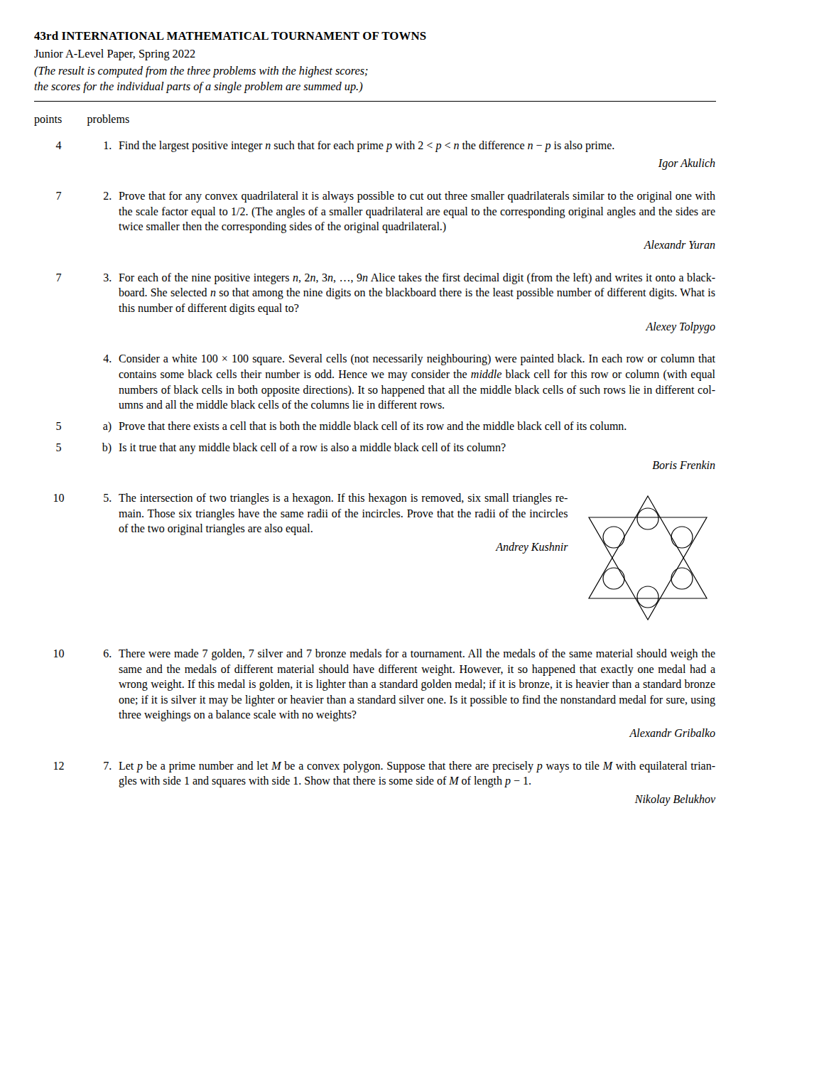43rd INTERNATIONAL MATHEMATICAL TOURNAMENT OF TOWNS
Junior A-Level Paper, Spring 2022
(The result is computed from the three problems with the highest scores;
the scores for the individual parts of a single problem are summed up.)
| points | problems |
| --- | --- |
| 4 | 1. | Find the largest positive integer n such that for each prime p with 2 < p < n the difference n − p is also prime. Igor Akulich |
| 7 | 2. | Prove that for any convex quadrilateral it is always possible to cut out three smaller quadrilaterals similar to the original one with the scale factor equal to 1/2. (The angles of a smaller quadrilateral are equal to the corresponding original angles and the sides are twice smaller then the corresponding sides of the original quadrilateral.) Alexandr Yuran |
| 7 | 3. | For each of the nine positive integers n , 2 n , 3 n , …, 9 n Alice takes the first decimal digit (from the left) and writes it onto a blackboard. She selected n so that among the nine digits on the blackboard there is the least possible number of different digits. What is this number of different digits equal to? Alexey Tolpygo |
| | 4. | Consider a white 100 × 100 square. Several cells (not necessarily neighbouring) were painted black. In each row or column that contains some black cells their number is odd. Hence we may consider the middle black cell for this row or column (with equal numbers of black cells in both opposite directions). It so happened that all the middle black cells of such rows lie in different columns and all the middle black cells of the columns lie in different rows. |
| 5 | a) | Prove that there exists a cell that is both the middle black cell of its row and the middle black cell of its column. |
| 5 | b) | Is it true that any middle black cell of a row is also a middle black cell of its column? Boris Frenkin |
| 10 | 5. | Star of David formed by two overlapping triangles with six small incircles The intersection of two triangles is a hexagon. If this hexagon is removed, six small triangles remain. Those six triangles have the same radii of the incircles. Prove that the radii of the incircles of the two original triangles are also equal. Andrey Kushnir |
| 10 | 6. | There were made 7 golden, 7 silver and 7 bronze medals for a tournament. All the medals of the same material should weigh the same and the medals of different material should have different weight. However, it so happened that exactly one medal had a wrong weight. If this medal is golden, it is lighter than a standard golden medal; if it is bronze, it is heavier than a standard bronze one; if it is silver it may be lighter or heavier than a standard silver one. Is it possible to find the nonstandard medal for sure, using three weighings on a balance scale with no weights? Alexandr Gribalko |
| 12 | 7. | Let p be a prime number and let M be a convex polygon. Suppose that there are precisely p ways to tile M with equilateral triangles with side 1 and squares with side 1. Show that there is some side of M of length p − 1. Nikolay Belukhov |